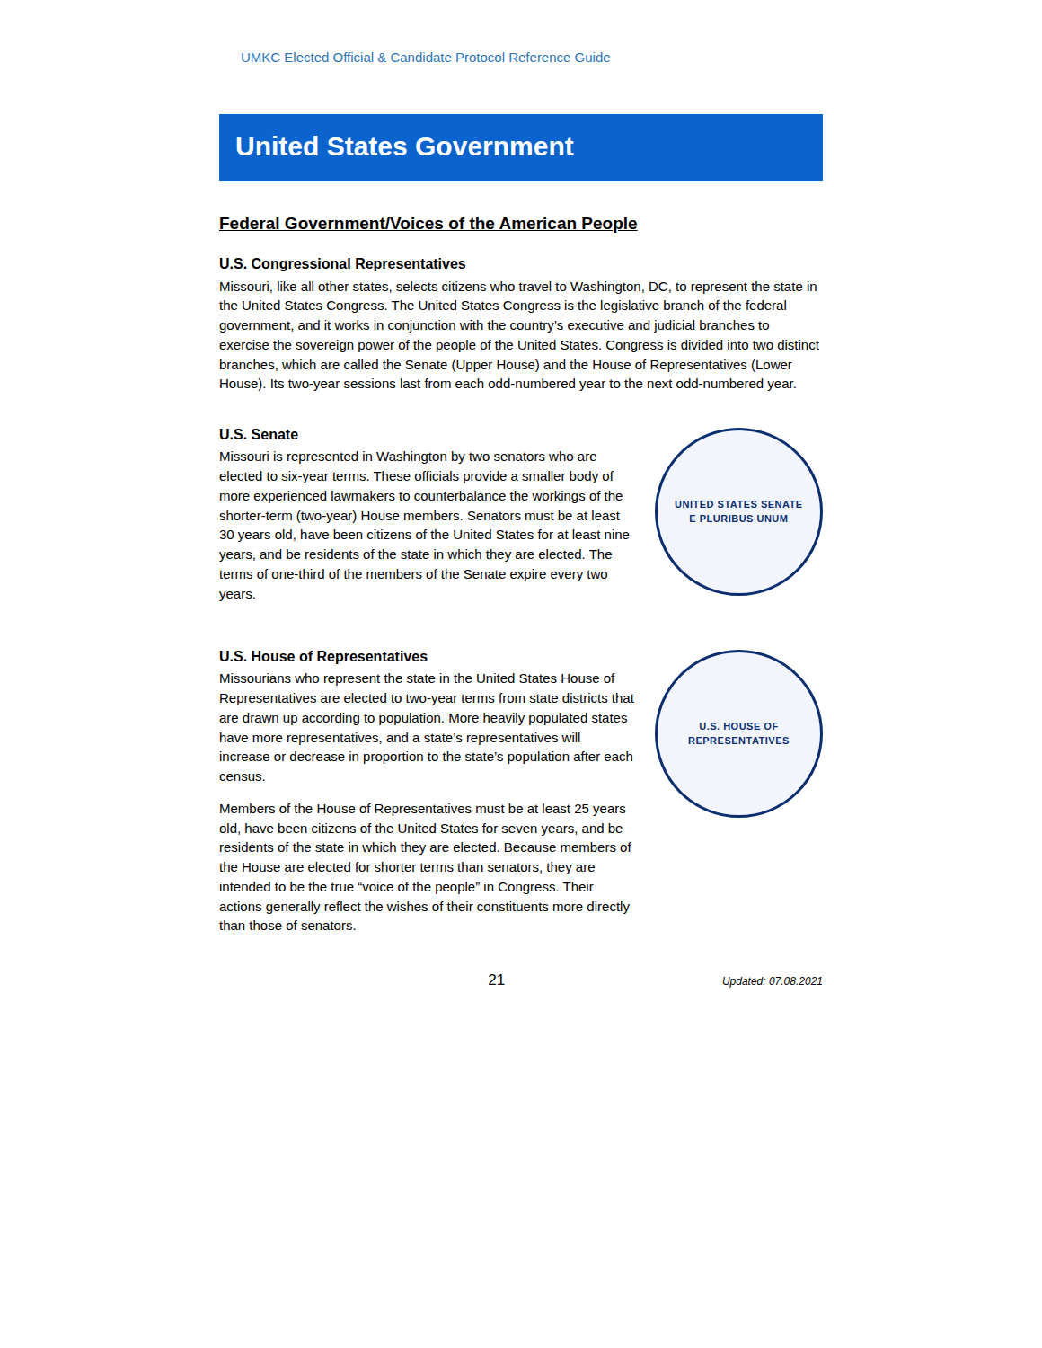UMKC Elected Official & Candidate Protocol Reference Guide
United States Government
Federal Government/Voices of the American People
U.S. Congressional Representatives
Missouri, like all other states, selects citizens who travel to Washington, DC, to represent the state in the United States Congress. The United States Congress is the legislative branch of the federal government, and it works in conjunction with the country’s executive and judicial branches to exercise the sovereign power of the people of the United States. Congress is divided into two distinct branches, which are called the Senate (Upper House) and the House of Representatives (Lower House). Its two-year sessions last from each odd-numbered year to the next odd-numbered year.
U.S. Senate
Missouri is represented in Washington by two senators who are elected to six-year terms. These officials provide a smaller body of more experienced lawmakers to counterbalance the workings of the shorter-term (two-year) House members. Senators must be at least 30 years old, have been citizens of the United States for at least nine years, and be residents of the state in which they are elected. The terms of one-third of the members of the Senate expire every two years.
UNITED STATES SENATE
E PLURIBUS UNUM
U.S. House of Representatives
Missourians who represent the state in the United States House of Representatives are elected to two-year terms from state districts that are drawn up according to population. More heavily populated states have more representatives, and a state’s representatives will increase or decrease in proportion to the state’s population after each census.
Members of the House of Representatives must be at least 25 years old, have been citizens of the United States for seven years, and be residents of the state in which they are elected. Because members of the House are elected for shorter terms than senators, they are intended to be the true “voice of the people” in Congress. Their actions generally reflect the wishes of their constituents more directly than those of senators.
U.S. HOUSE OF REPRESENTATIVES
21
Updated: 07.08.2021